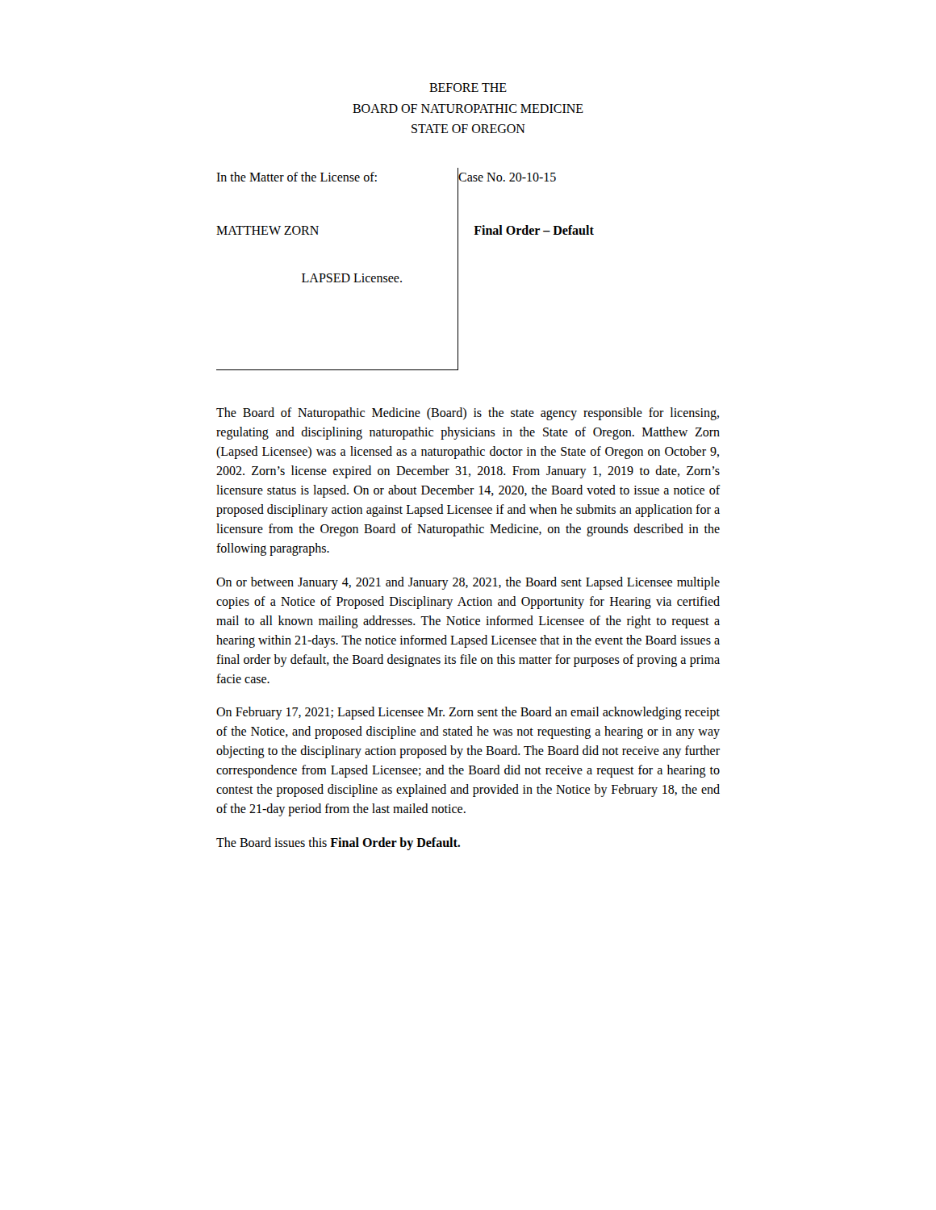BEFORE THE
BOARD OF NATUROPATHIC MEDICINE
STATE OF OREGON
| In the Matter of the License of: MATTHEW ZORN LAPSED Licensee. | Case No. 20-10-15 Final Order – Default |
The Board of Naturopathic Medicine (Board) is the state agency responsible for licensing, regulating and disciplining naturopathic physicians in the State of Oregon. Matthew Zorn (Lapsed Licensee) was a licensed as a naturopathic doctor in the State of Oregon on October 9, 2002. Zorn’s license expired on December 31, 2018. From January 1, 2019 to date, Zorn’s licensure status is lapsed. On or about December 14, 2020, the Board voted to issue a notice of proposed disciplinary action against Lapsed Licensee if and when he submits an application for a licensure from the Oregon Board of Naturopathic Medicine, on the grounds described in the following paragraphs.
On or between January 4, 2021 and January 28, 2021, the Board sent Lapsed Licensee multiple copies of a Notice of Proposed Disciplinary Action and Opportunity for Hearing via certified mail to all known mailing addresses. The Notice informed Licensee of the right to request a hearing within 21-days. The notice informed Lapsed Licensee that in the event the Board issues a final order by default, the Board designates its file on this matter for purposes of proving a prima facie case.
On February 17, 2021; Lapsed Licensee Mr. Zorn sent the Board an email acknowledging receipt of the Notice, and proposed discipline and stated he was not requesting a hearing or in any way objecting to the disciplinary action proposed by the Board. The Board did not receive any further correspondence from Lapsed Licensee; and the Board did not receive a request for a hearing to contest the proposed discipline as explained and provided in the Notice by February 18, the end of the 21-day period from the last mailed notice.
The Board issues this Final Order by Default.